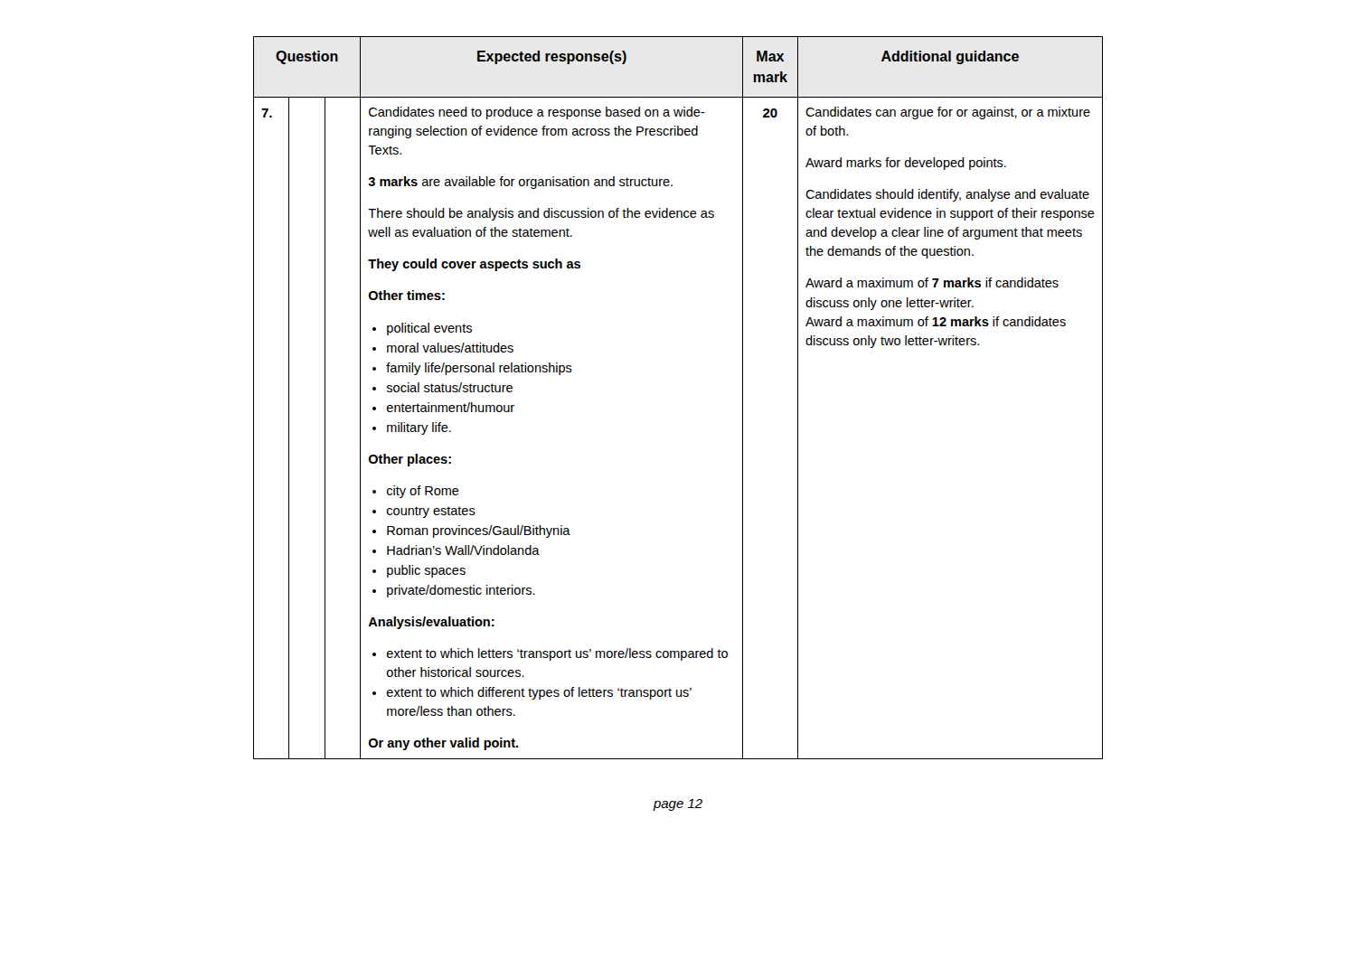| Question | Expected response(s) | Max mark | Additional guidance |
| --- | --- | --- | --- |
| 7. | | | Candidates need to produce a response based on a wide-ranging selection of evidence from across the Prescribed Texts. 3 marks are available for organisation and structure. There should be analysis and discussion of the evidence as well as evaluation of the statement. They could cover aspects such as Other times: political events moral values/attitudes family life/personal relationships social status/structure entertainment/humour military life. Other places: city of Rome country estates Roman provinces/Gaul/Bithynia Hadrian’s Wall/Vindolanda public spaces private/domestic interiors. Analysis/evaluation: extent to which letters ‘transport us’ more/less compared to other historical sources. extent to which different types of letters ‘transport us’ more/less than others. Or any other valid point. | 20 | Candidates can argue for or against, or a mixture of both. Award marks for developed points. Candidates should identify, analyse and evaluate clear textual evidence in support of their response and develop a clear line of argument that meets the demands of the question. Award a maximum of 7 marks if candidates discuss only one letter-writer. Award a maximum of 12 marks if candidates discuss only two letter-writers. |
page 12